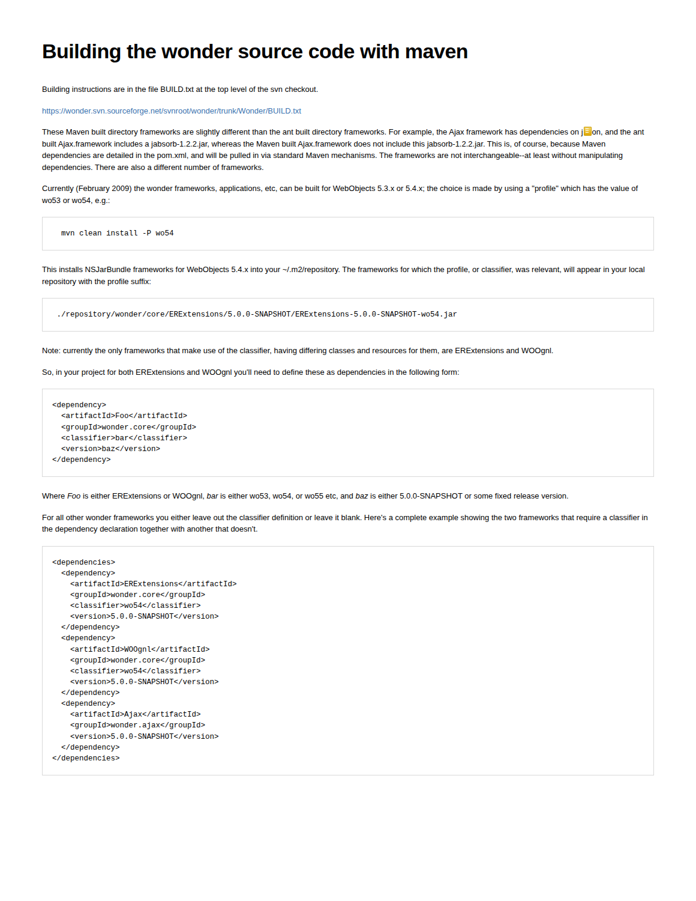Building the wonder source code with maven
Building instructions are in the file BUILD.txt at the top level of the svn checkout.
https://wonder.svn.sourceforge.net/svnroot/wonder/trunk/Wonder/BUILD.txt
These Maven built directory frameworks are slightly different than the ant built directory frameworks. For example, the Ajax framework has dependencies on j on, and the ant built Ajax.framework includes a jabsorb-1.2.2.jar, whereas the Maven built Ajax.framework does not include this jabsorb-1.2.2.jar. This is, of course, because Maven dependencies are detailed in the pom.xml, and will be pulled in via standard Maven mechanisms. The frameworks are not interchangeable--at least without manipulating dependencies. There are also a different number of frameworks.
Currently (February 2009) the wonder frameworks, applications, etc, can be built for WebObjects 5.3.x or 5.4.x; the choice is made by using a "profile" which has the value of wo53 or wo54, e.g.:
  mvn clean install -P wo54
This installs NSJarBundle frameworks for WebObjects 5.4.x into your ~/.m2/repository. The frameworks for which the profile, or classifier, was relevant, will appear in your local repository with the profile suffix:
 ./repository/wonder/core/ERExtensions/5.0.0-SNAPSHOT/ERExtensions-5.0.0-SNAPSHOT-wo54.jar
Note: currently the only frameworks that make use of the classifier, having differing classes and resources for them, are ERExtensions and WOOgnl.
So, in your project for both ERExtensions and WOOgnl you'll need to define these as dependencies in the following form:
<dependency>
  <artifactId>Foo</artifactId>
  <groupId>wonder.core</groupId>
  <classifier>bar</classifier>
  <version>baz</version>
</dependency>
Where Foo is either ERExtensions or WOOgnl, bar is either wo53, wo54, or wo55 etc, and baz is either 5.0.0-SNAPSHOT or some fixed release version.
For all other wonder frameworks you either leave out the classifier definition or leave it blank. Here's a complete example showing the two frameworks that require a classifier in the dependency declaration together with another that doesn't.
<dependencies>
  <dependency>
    <artifactId>ERExtensions</artifactId>
    <groupId>wonder.core</groupId>
    <classifier>wo54</classifier>
    <version>5.0.0-SNAPSHOT</version>
  </dependency>
  <dependency>
    <artifactId>WOOgnl</artifactId>
    <groupId>wonder.core</groupId>
    <classifier>wo54</classifier>
    <version>5.0.0-SNAPSHOT</version>
  </dependency>
  <dependency>
    <artifactId>Ajax</artifactId>
    <groupId>wonder.ajax</groupId>
    <version>5.0.0-SNAPSHOT</version>
  </dependency>
</dependencies>